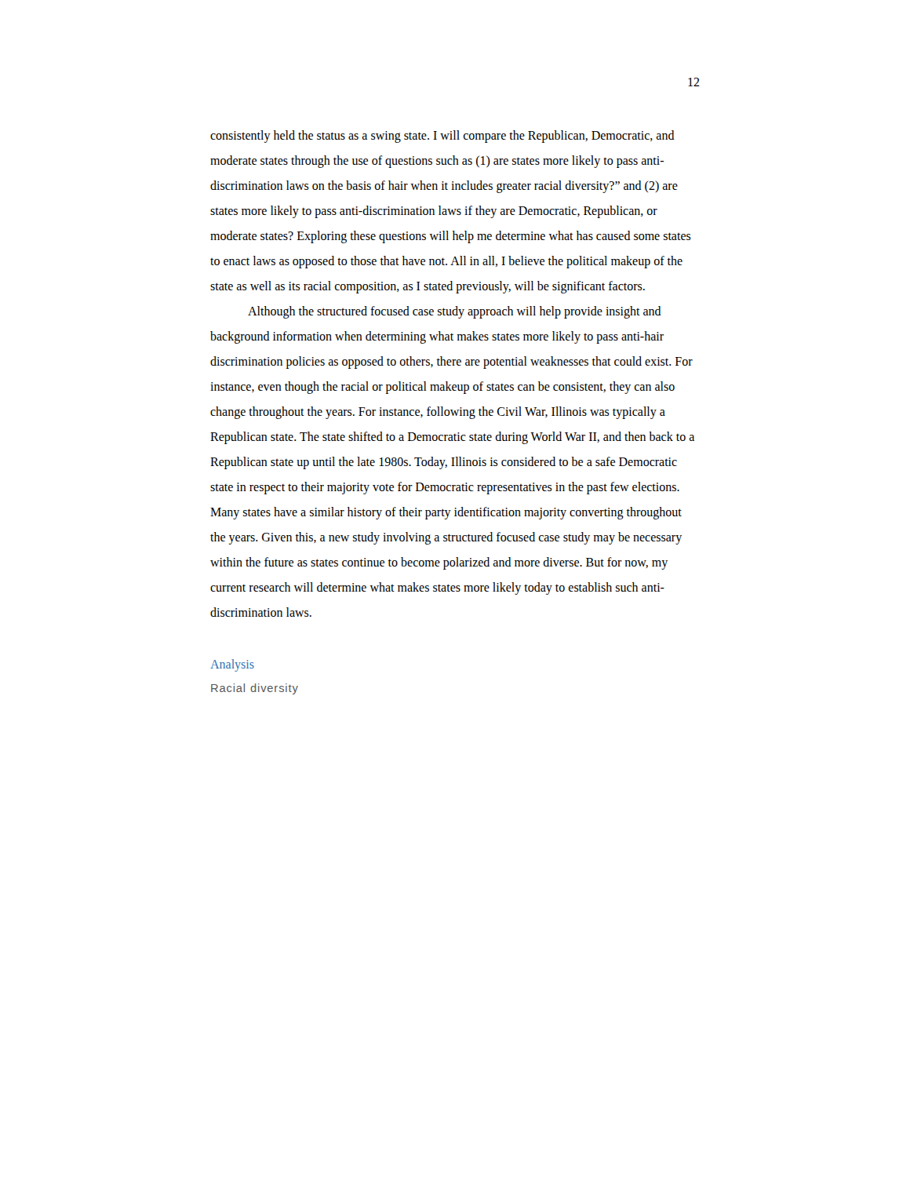12
consistently held the status as a swing state. I will compare the Republican, Democratic, and moderate states through the use of questions such as (1) are states more likely to pass anti-discrimination laws on the basis of hair when it includes greater racial diversity?” and (2) are states more likely to pass anti-discrimination laws if they are Democratic, Republican, or moderate states? Exploring these questions will help me determine what has caused some states to enact laws as opposed to those that have not. All in all, I believe the political makeup of the state as well as its racial composition, as I stated previously, will be significant factors.
Although the structured focused case study approach will help provide insight and background information when determining what makes states more likely to pass anti-hair discrimination policies as opposed to others, there are potential weaknesses that could exist. For instance, even though the racial or political makeup of states can be consistent, they can also change throughout the years. For instance, following the Civil War, Illinois was typically a Republican state. The state shifted to a Democratic state during World War II, and then back to a Republican state up until the late 1980s. Today, Illinois is considered to be a safe Democratic state in respect to their majority vote for Democratic representatives in the past few elections. Many states have a similar history of their party identification majority converting throughout the years. Given this, a new study involving a structured focused case study may be necessary within the future as states continue to become polarized and more diverse. But for now, my current research will determine what makes states more likely today to establish such anti-discrimination laws.
Analysis
Racial diversity